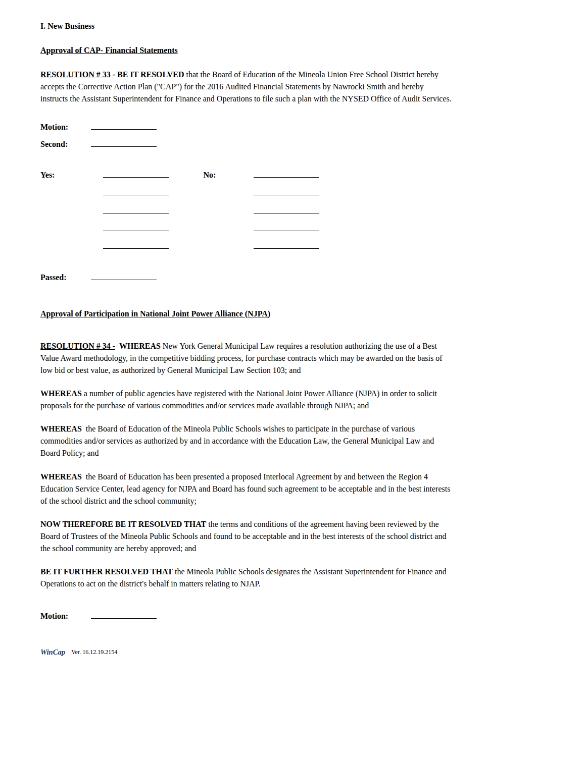I. New Business
Approval of CAP- Financial Statements
RESOLUTION # 33 - BE IT RESOLVED that the Board of Education of the Mineola Union Free School District hereby accepts the Corrective Action Plan ("CAP") for the 2016 Audited Financial Statements by Nawrocki Smith and hereby instructs the Assistant Superintendent for Finance and Operations to file such a plan with the NYSED Office of Audit Services.
Motion:
Second:
| Yes: | | No: | |
Passed:
Approval of Participation in National Joint Power Alliance (NJPA)
RESOLUTION # 34 - WHEREAS New York General Municipal Law requires a resolution authorizing the use of a Best Value Award methodology, in the competitive bidding process, for purchase contracts which may be awarded on the basis of low bid or best value, as authorized by General Municipal Law Section 103; and
WHEREAS a number of public agencies have registered with the National Joint Power Alliance (NJPA) in order to solicit proposals for the purchase of various commodities and/or services made available through NJPA; and
WHEREAS the Board of Education of the Mineola Public Schools wishes to participate in the purchase of various commodities and/or services as authorized by and in accordance with the Education Law, the General Municipal Law and Board Policy; and
WHEREAS the Board of Education has been presented a proposed Interlocal Agreement by and between the Region 4 Education Service Center, lead agency for NJPA and Board has found such agreement to be acceptable and in the best interests of the school district and the school community;
NOW THEREFORE BE IT RESOLVED THAT the terms and conditions of the agreement having been reviewed by the Board of Trustees of the Mineola Public Schools and found to be acceptable and in the best interests of the school district and the school community are hereby approved; and
BE IT FURTHER RESOLVED THAT the Mineola Public Schools designates the Assistant Superintendent for Finance and Operations to act on the district's behalf in matters relating to NJAP.
Motion:
WinCap Ver. 16.12.19.2154